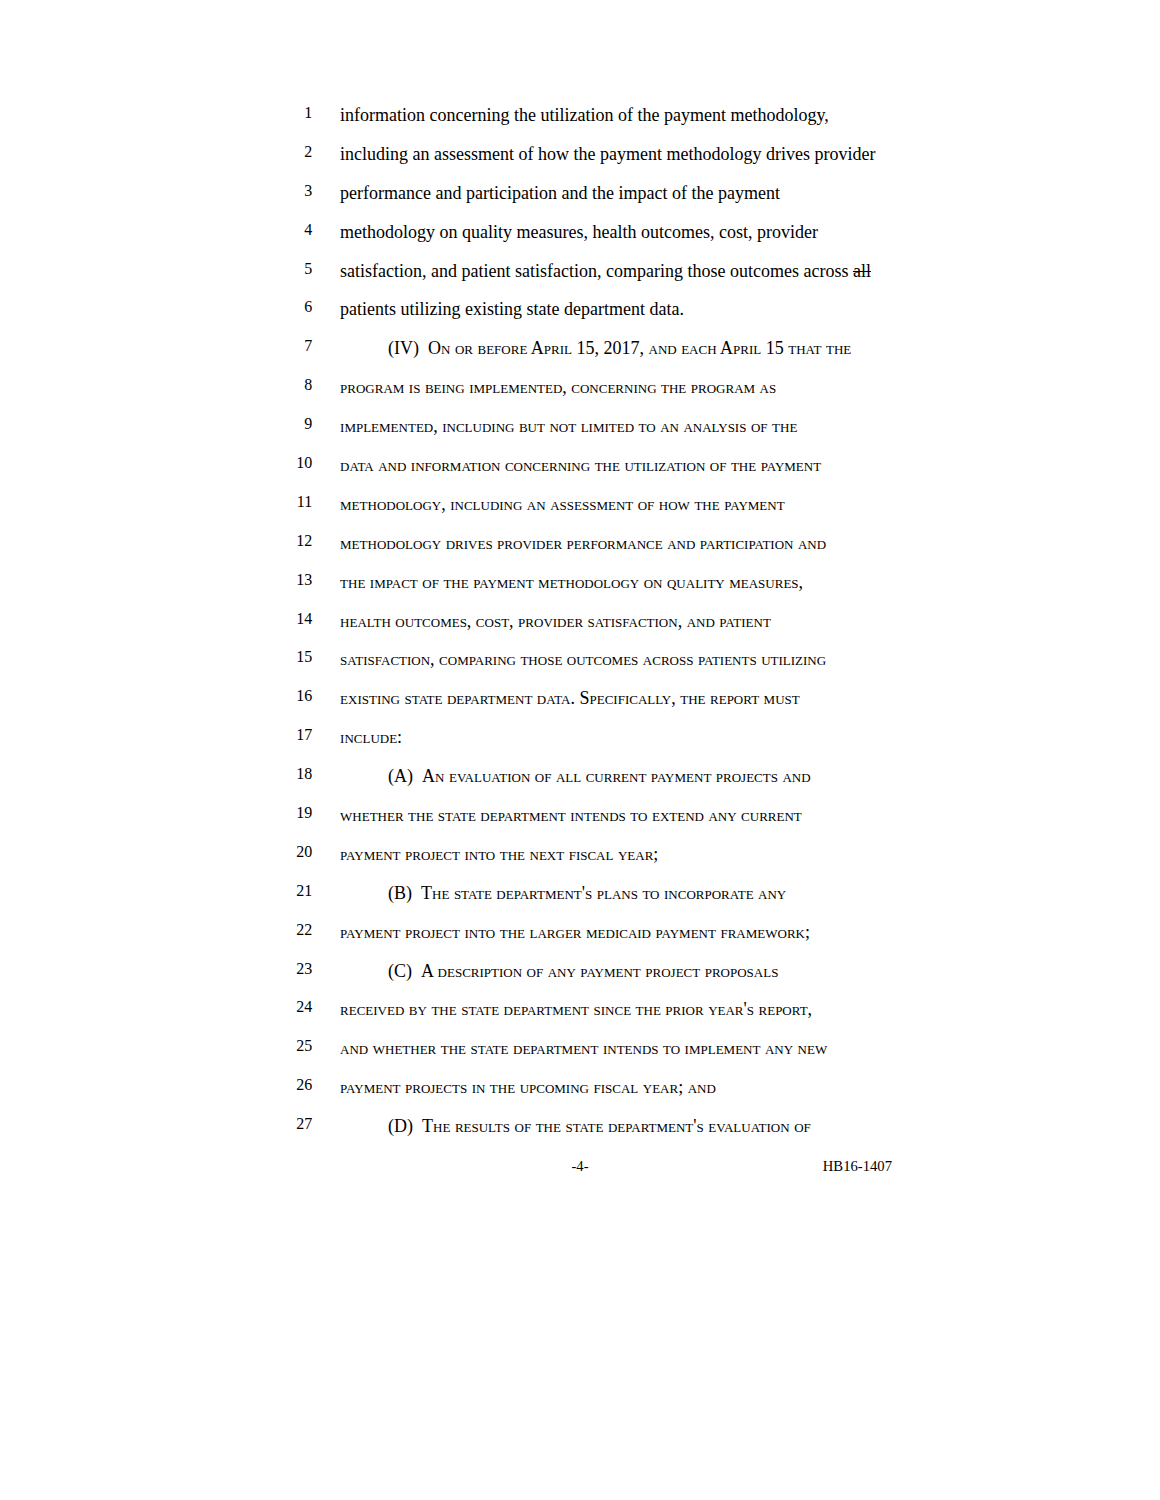| 1 | information concerning the utilization of the payment methodology, |
| 2 | including an assessment of how the payment methodology drives provider |
| 3 | performance and participation and the impact of the payment |
| 4 | methodology on quality measures, health outcomes, cost, provider |
| 5 | satisfaction, and patient satisfaction, comparing those outcomes across all |
| 6 | patients utilizing existing state department data. |
| 7 | (IV) On or before April 15, 2017, and each April 15 that the |
| 8 | program is being implemented, concerning the program as |
| 9 | implemented, including but not limited to an analysis of the |
| 10 | data and information concerning the utilization of the payment |
| 11 | methodology, including an assessment of how the payment |
| 12 | methodology drives provider performance and participation and |
| 13 | the impact of the payment methodology on quality measures, |
| 14 | health outcomes, cost, provider satisfaction, and patient |
| 15 | satisfaction, comparing those outcomes across patients utilizing |
| 16 | existing state department data. Specifically, the report must |
| 17 | include: |
| 18 | (A) An evaluation of all current payment projects and |
| 19 | whether the state department intends to extend any current |
| 20 | payment project into the next fiscal year; |
| 21 | (B) The state department's plans to incorporate any |
| 22 | payment project into the larger medicaid payment framework; |
| 23 | (C) A description of any payment project proposals |
| 24 | received by the state department since the prior year's report, |
| 25 | and whether the state department intends to implement any new |
| 26 | payment projects in the upcoming fiscal year; and |
| 27 | (D) The results of the state department's evaluation of |
-4-
HB16-1407